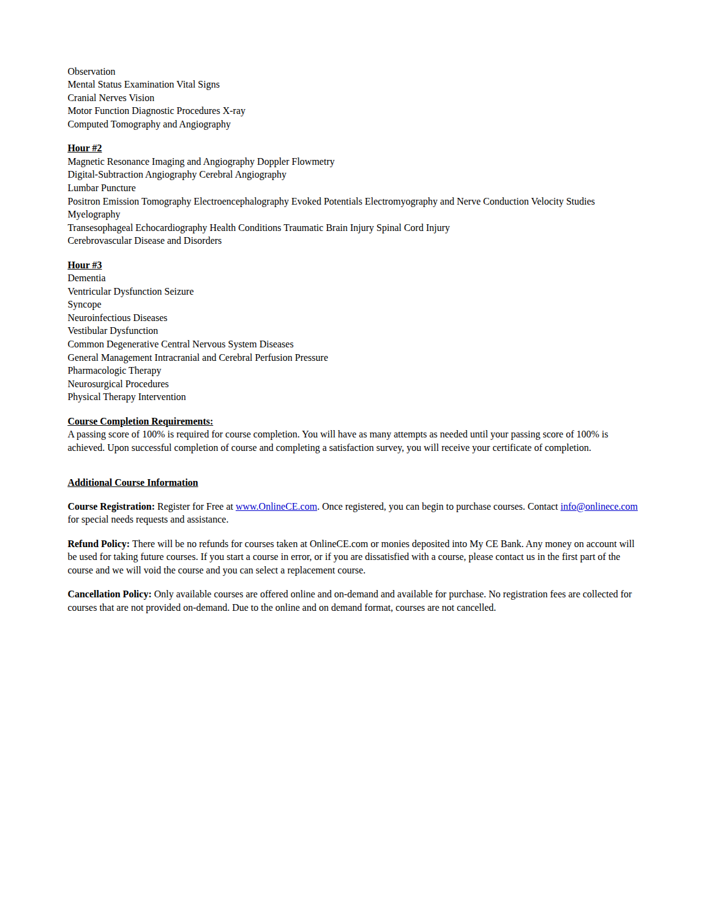Observation
Mental Status Examination Vital Signs
Cranial Nerves Vision
Motor Function Diagnostic Procedures X-ray
Computed Tomography and Angiography
Hour #2
Magnetic Resonance Imaging and Angiography Doppler Flowmetry
Digital-Subtraction Angiography Cerebral Angiography
Lumbar Puncture
Positron Emission Tomography Electroencephalography Evoked Potentials Electromyography and Nerve Conduction Velocity Studies Myelography
Transesophageal Echocardiography Health Conditions Traumatic Brain Injury Spinal Cord Injury
Cerebrovascular Disease and Disorders
Hour #3
Dementia
Ventricular Dysfunction Seizure
Syncope
Neuroinfectious Diseases
Vestibular Dysfunction
Common Degenerative Central Nervous System Diseases
General Management Intracranial and Cerebral Perfusion Pressure
Pharmacologic Therapy
Neurosurgical Procedures
Physical Therapy Intervention
Course Completion Requirements:
A passing score of 100% is required for course completion. You will have as many attempts as needed until your passing score of 100% is achieved. Upon successful completion of course and completing a satisfaction survey, you will receive your certificate of completion.
Additional Course Information
Course Registration: Register for Free at www.OnlineCE.com. Once registered, you can begin to purchase courses. Contact info@onlinece.com for special needs requests and assistance.
Refund Policy: There will be no refunds for courses taken at OnlineCE.com or monies deposited into My CE Bank. Any money on account will be used for taking future courses. If you start a course in error, or if you are dissatisfied with a course, please contact us in the first part of the course and we will void the course and you can select a replacement course.
Cancellation Policy: Only available courses are offered online and on-demand and available for purchase. No registration fees are collected for courses that are not provided on-demand. Due to the online and on demand format, courses are not cancelled.